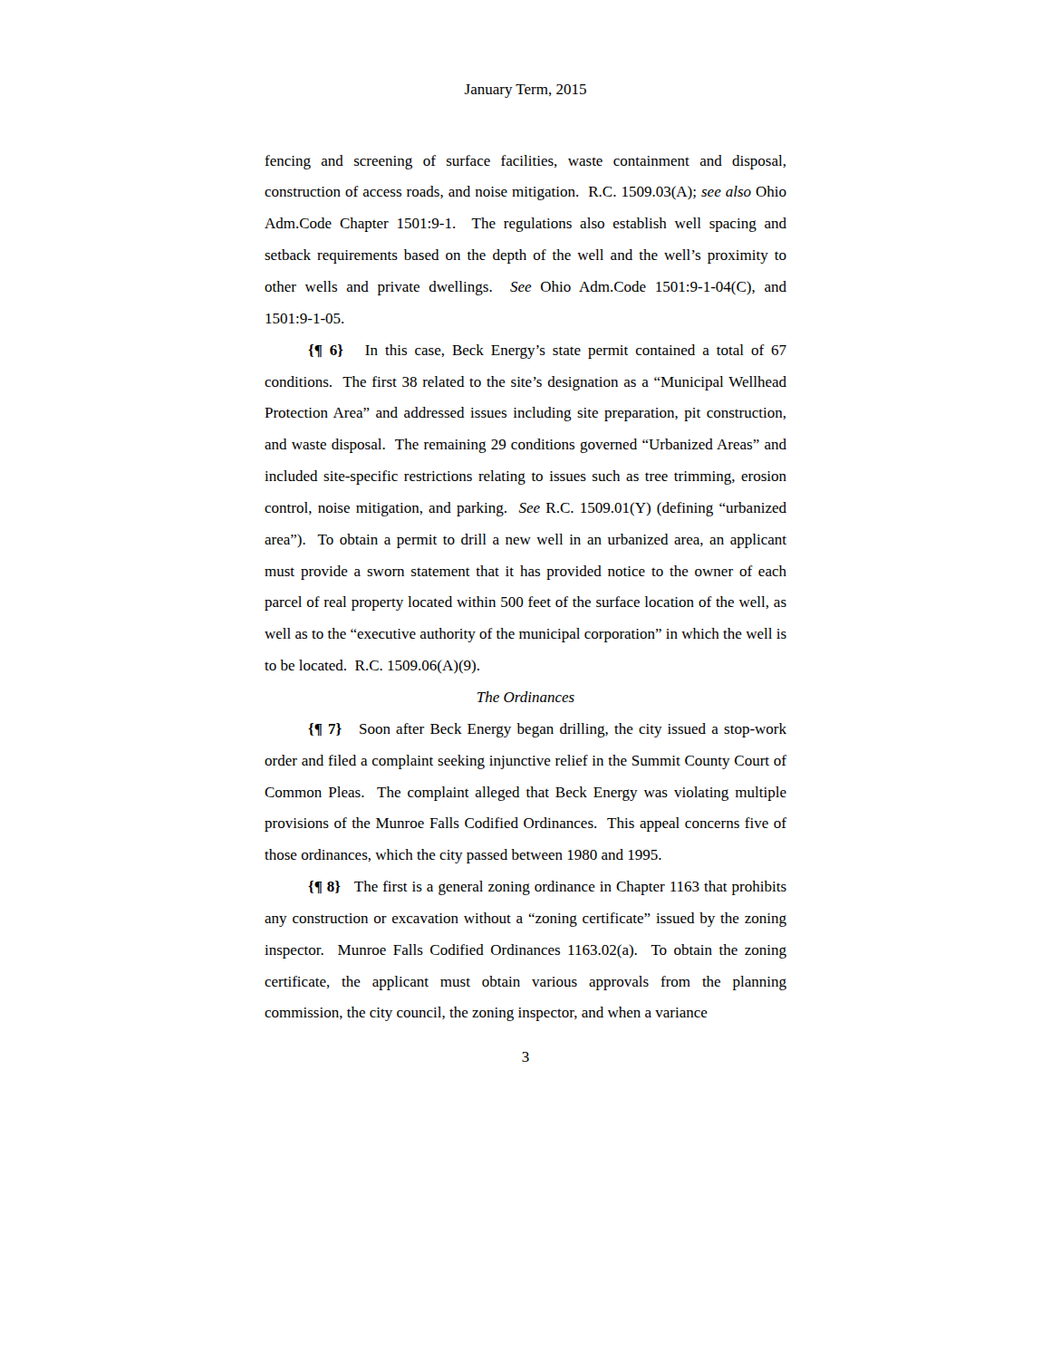January Term, 2015
fencing and screening of surface facilities, waste containment and disposal, construction of access roads, and noise mitigation. R.C. 1509.03(A); see also Ohio Adm.Code Chapter 1501:9-1. The regulations also establish well spacing and setback requirements based on the depth of the well and the well’s proximity to other wells and private dwellings. See Ohio Adm.Code 1501:9-1-04(C), and 1501:9-1-05.
{¶ 6} In this case, Beck Energy’s state permit contained a total of 67 conditions. The first 38 related to the site’s designation as a “Municipal Wellhead Protection Area” and addressed issues including site preparation, pit construction, and waste disposal. The remaining 29 conditions governed “Urbanized Areas” and included site-specific restrictions relating to issues such as tree trimming, erosion control, noise mitigation, and parking. See R.C. 1509.01(Y) (defining “urbanized area”). To obtain a permit to drill a new well in an urbanized area, an applicant must provide a sworn statement that it has provided notice to the owner of each parcel of real property located within 500 feet of the surface location of the well, as well as to the “executive authority of the municipal corporation” in which the well is to be located. R.C. 1509.06(A)(9).
The Ordinances
{¶ 7} Soon after Beck Energy began drilling, the city issued a stop-work order and filed a complaint seeking injunctive relief in the Summit County Court of Common Pleas. The complaint alleged that Beck Energy was violating multiple provisions of the Munroe Falls Codified Ordinances. This appeal concerns five of those ordinances, which the city passed between 1980 and 1995.
{¶ 8} The first is a general zoning ordinance in Chapter 1163 that prohibits any construction or excavation without a “zoning certificate” issued by the zoning inspector. Munroe Falls Codified Ordinances 1163.02(a). To obtain the zoning certificate, the applicant must obtain various approvals from the planning commission, the city council, the zoning inspector, and when a variance
3